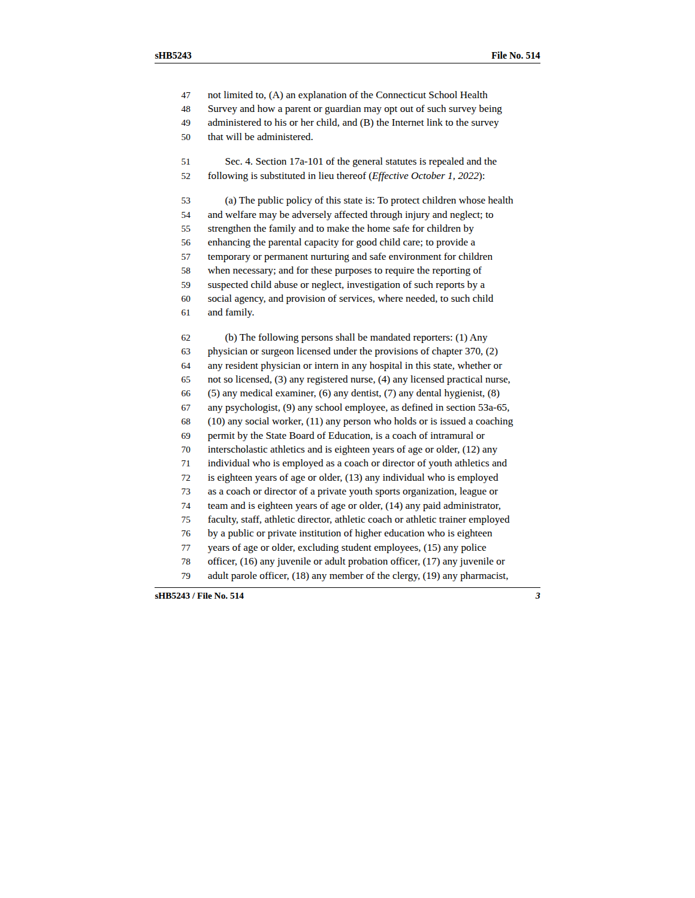sHB5243 File No. 514
47 not limited to, (A) an explanation of the Connecticut School Health 48 Survey and how a parent or guardian may opt out of such survey being 49 administered to his or her child, and (B) the Internet link to the survey 50 that will be administered.
51 Sec. 4. Section 17a-101 of the general statutes is repealed and the 52 following is substituted in lieu thereof (Effective October 1, 2022):
53 (a) The public policy of this state is: To protect children whose health 54 and welfare may be adversely affected through injury and neglect; to 55 strengthen the family and to make the home safe for children by 56 enhancing the parental capacity for good child care; to provide a 57 temporary or permanent nurturing and safe environment for children 58 when necessary; and for these purposes to require the reporting of 59 suspected child abuse or neglect, investigation of such reports by a 60 social agency, and provision of services, where needed, to such child 61 and family.
62 (b) The following persons shall be mandated reporters: (1) Any 63 physician or surgeon licensed under the provisions of chapter 370, (2) 64 any resident physician or intern in any hospital in this state, whether or 65 not so licensed, (3) any registered nurse, (4) any licensed practical nurse, 66(5) any medical examiner, (6) any dentist, (7) any dental hygienist, (8) 67 any psychologist, (9) any school employee, as defined in section 53a-65, 68(10) any social worker, (11) any person who holds or is issued a coaching 69 permit by the State Board of Education, is a coach of intramural or 70 interscholastic athletics and is eighteen years of age or older, (12) any 71 individual who is employed as a coach or director of youth athletics and 72 is eighteen years of age or older, (13) any individual who is employed 73 as a coach or director of a private youth sports organization, league or 74 team and is eighteen years of age or older, (14) any paid administrator, 75 faculty, staff, athletic director, athletic coach or athletic trainer employed 76 by a public or private institution of higher education who is eighteen 77 years of age or older, excluding student employees, (15) any police 78 officer, (16) any juvenile or adult probation officer, (17) any juvenile or 79 adult parole officer, (18) any member of the clergy, (19) any pharmacist,
sHB5243 / File No. 514 3